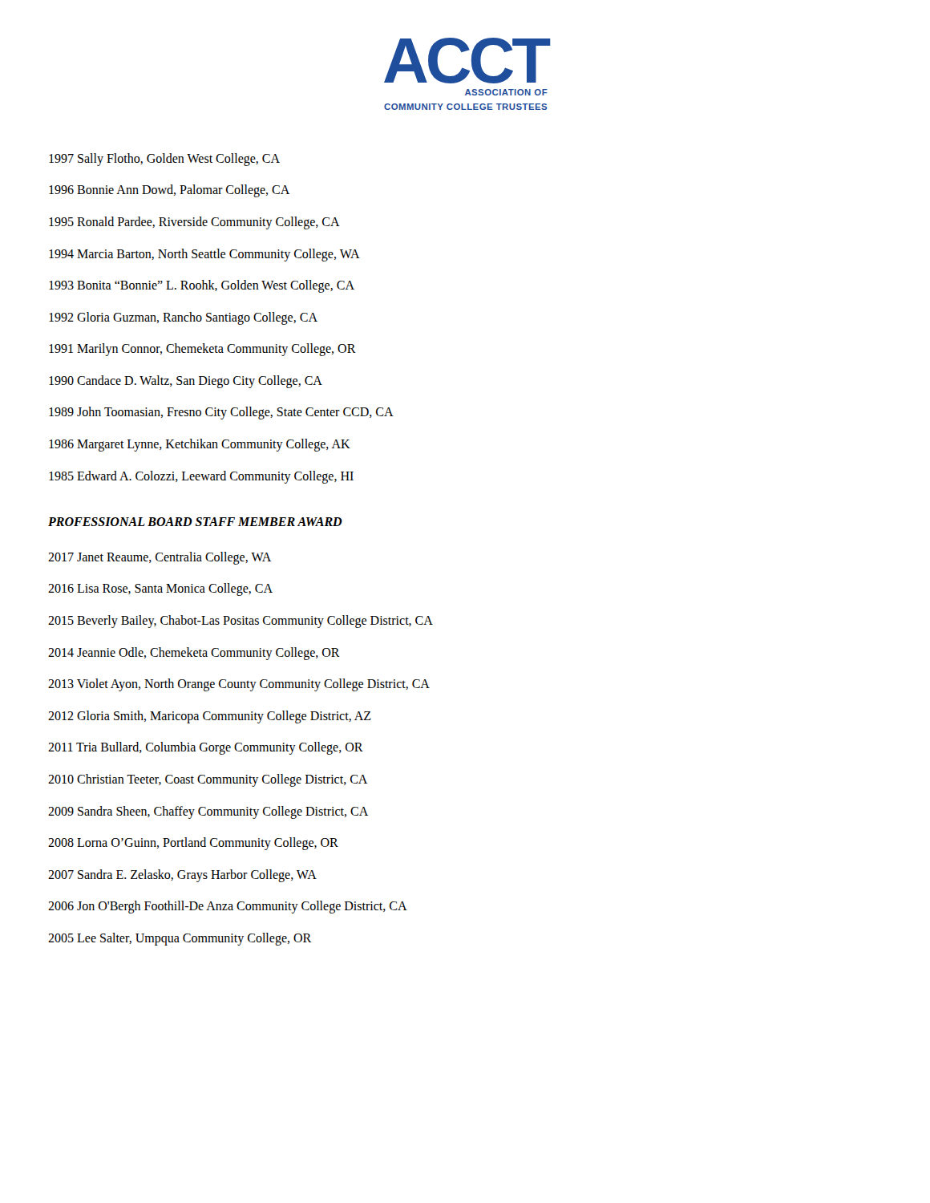ACCT
ASSOCIATION OF
COMMUNITY COLLEGE TRUSTEES
1997 Sally Flotho, Golden West College, CA
1996 Bonnie Ann Dowd, Palomar College, CA
1995 Ronald Pardee, Riverside Community College, CA
1994 Marcia Barton, North Seattle Community College, WA
1993 Bonita “Bonnie” L. Roohk, Golden West College, CA
1992 Gloria Guzman, Rancho Santiago College, CA
1991 Marilyn Connor, Chemeketa Community College, OR
1990 Candace D. Waltz, San Diego City College, CA
1989 John Toomasian, Fresno City College, State Center CCD, CA
1986 Margaret Lynne, Ketchikan Community College, AK
1985 Edward A. Colozzi, Leeward Community College, HI
PROFESSIONAL BOARD STAFF MEMBER AWARD
2017 Janet Reaume, Centralia College, WA
2016 Lisa Rose, Santa Monica College, CA
2015 Beverly Bailey, Chabot-Las Positas Community College District, CA
2014 Jeannie Odle, Chemeketa Community College, OR
2013 Violet Ayon, North Orange County Community College District, CA
2012 Gloria Smith, Maricopa Community College District, AZ
2011 Tria Bullard, Columbia Gorge Community College, OR
2010 Christian Teeter, Coast Community College District, CA
2009 Sandra Sheen, Chaffey Community College District, CA
2008 Lorna O’Guinn, Portland Community College, OR
2007 Sandra E. Zelasko, Grays Harbor College, WA
2006 Jon O'Bergh Foothill-De Anza Community College District, CA
2005 Lee Salter, Umpqua Community College, OR